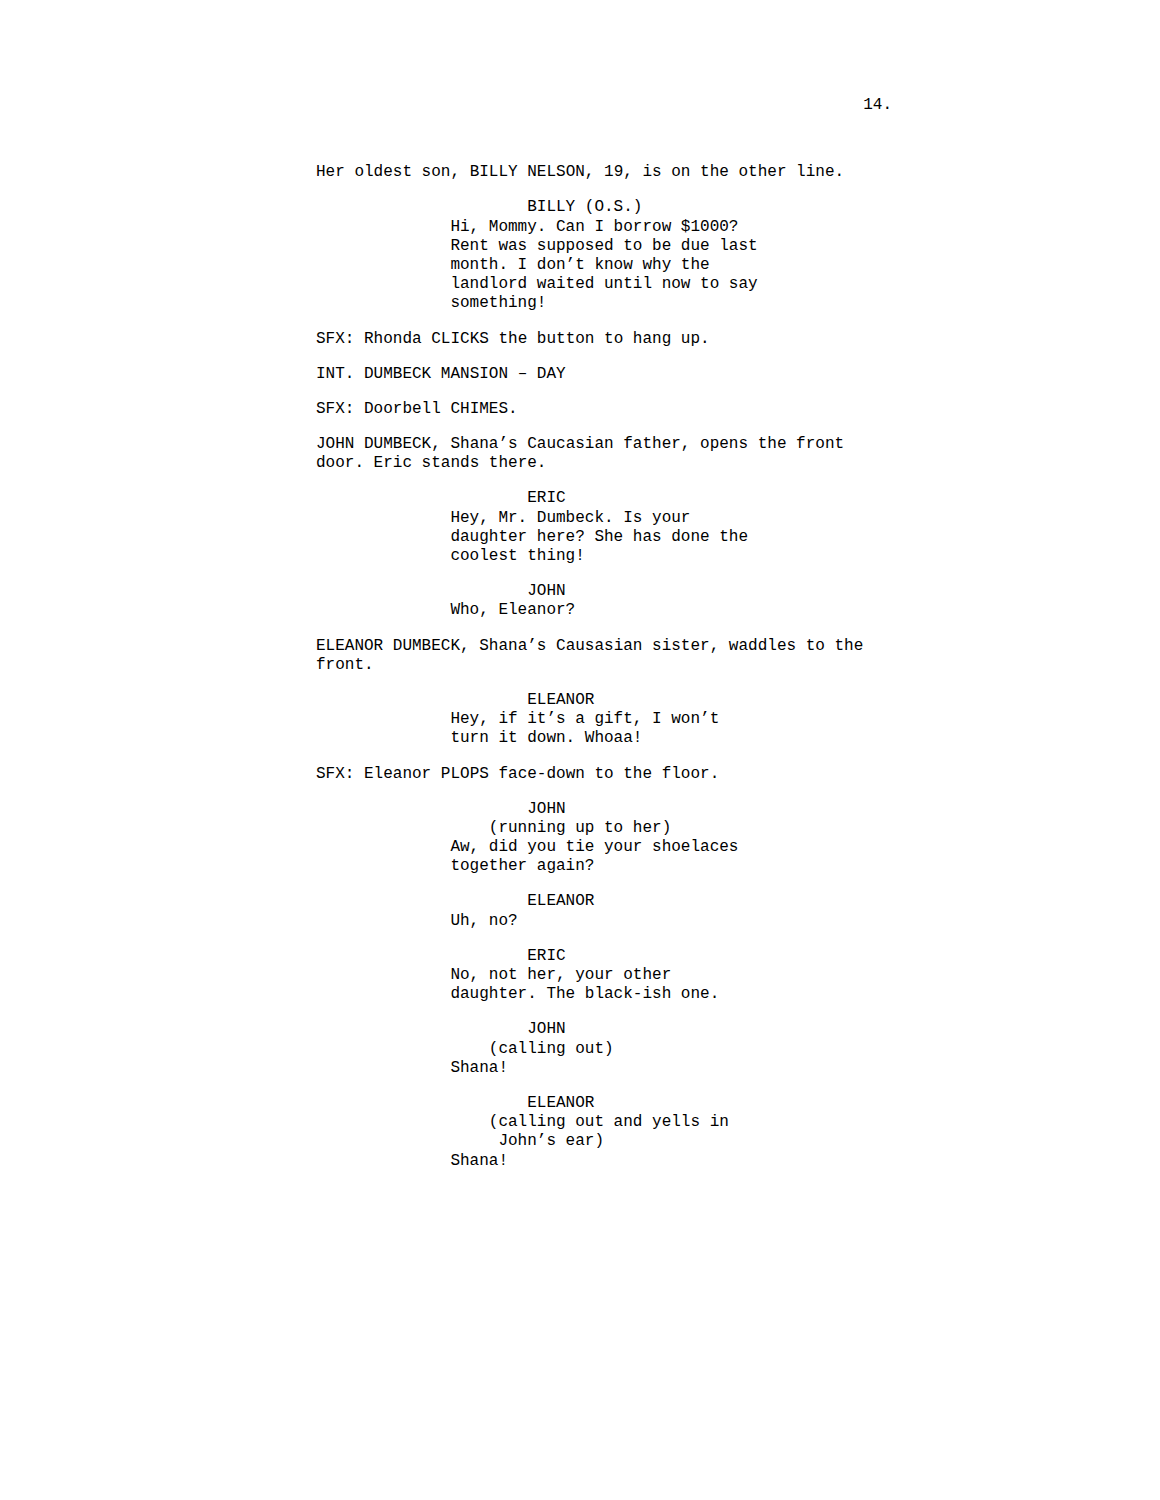14.
Her oldest son, BILLY NELSON, 19, is on the other line.
Billy (O.S.)
Hi, Mommy. Can I borrow $1000? Rent was supposed to be due last month. I don’t know why the landlord waited until now to say something!
SFX: Rhonda CLICKS the button to hang up.
INT. DUMBECK MANSION – DAY
SFX: Doorbell CHIMES.
JOHN DUMBECK, Shana’s Caucasian father, opens the front door. Eric stands there.
Eric
Hey, Mr. Dumbeck. Is your daughter here? She has done the coolest thing!
John
Who, Eleanor?
ELEANOR DUMBECK, Shana’s Causasian sister, waddles to the front.
Eleanor
Hey, if it’s a gift, I won’t turn it down. Whoaa!
SFX: Eleanor PLOPS face-down to the floor.
John
(running up to her)
Aw, did you tie your shoelaces together again?
Eleanor
Uh, no?
Eric
No, not her, your other daughter. The black-ish one.
John
(calling out)
Shana!
Eleanor
(calling out and yells in
John’s ear)
Shana!